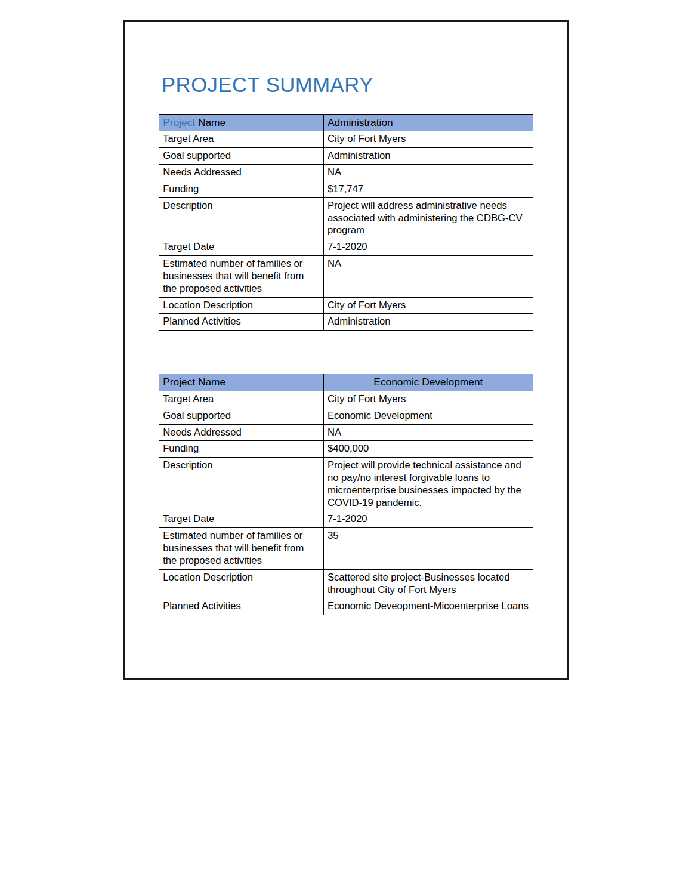PROJECT SUMMARY
| Project Name | Administration |
| --- | --- |
| Target Area | City of Fort Myers |
| Goal supported | Administration |
| Needs Addressed | NA |
| Funding | $17,747 |
| Description | Project will address administrative needs associated with administering the CDBG-CV program |
| Target Date | 7-1-2020 |
| Estimated number of families or businesses that will benefit from the proposed activities | NA |
| Location Description | City of Fort Myers |
| Planned Activities | Administration |
| Project Name | Economic Development |
| --- | --- |
| Target Area | City of Fort Myers |
| Goal supported | Economic Development |
| Needs Addressed | NA |
| Funding | $400,000 |
| Description | Project will provide technical assistance and no pay/no interest forgivable loans to microenterprise businesses impacted by the COVID-19 pandemic. |
| Target Date | 7-1-2020 |
| Estimated number of families or businesses that will benefit from the proposed activities | 35 |
| Location Description | Scattered site project-Businesses located throughout City of Fort Myers |
| Planned Activities | Economic Deveopment-Micoenterprise Loans |